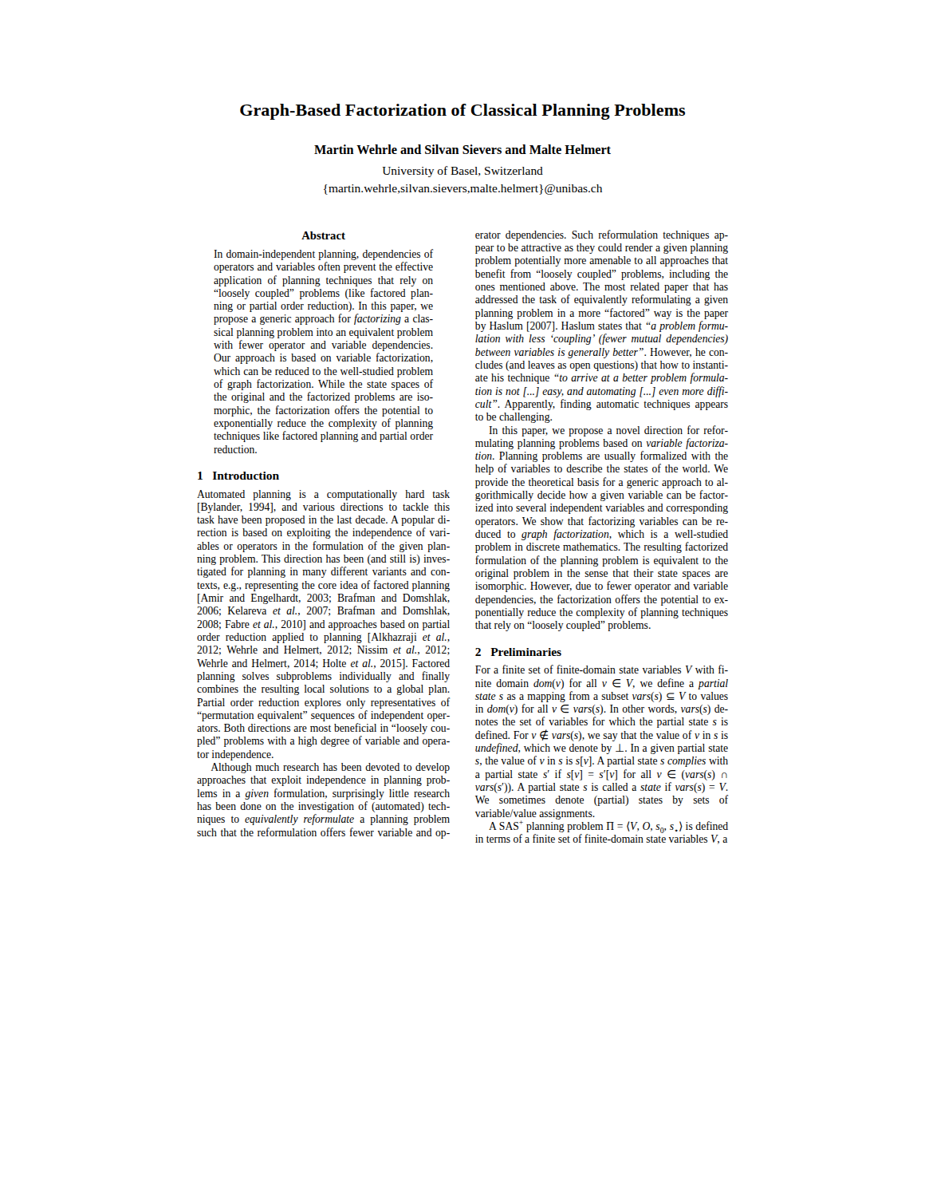Graph-Based Factorization of Classical Planning Problems
Martin Wehrle and Silvan Sievers and Malte Helmert
University of Basel, Switzerland
{martin.wehrle,silvan.sievers,malte.helmert}@unibas.ch
Abstract
In domain-independent planning, dependencies of operators and variables often prevent the effective application of planning techniques that rely on “loosely coupled” problems (like factored planning or partial order reduction). In this paper, we propose a generic approach for factorizing a classical planning problem into an equivalent problem with fewer operator and variable dependencies. Our approach is based on variable factorization, which can be reduced to the well-studied problem of graph factorization. While the state spaces of the original and the factorized problems are isomorphic, the factorization offers the potential to exponentially reduce the complexity of planning techniques like factored planning and partial order reduction.
1 Introduction
Automated planning is a computationally hard task [Bylander, 1994], and various directions to tackle this task have been proposed in the last decade. A popular direction is based on exploiting the independence of variables or operators in the formulation of the given planning problem. This direction has been (and still is) investigated for planning in many different variants and contexts, e.g., representing the core idea of factored planning [Amir and Engelhardt, 2003; Brafman and Domshlak, 2006; Kelareva et al., 2007; Brafman and Domshlak, 2008; Fabre et al., 2010] and approaches based on partial order reduction applied to planning [Alkhazraji et al., 2012; Wehrle and Helmert, 2012; Nissim et al., 2012; Wehrle and Helmert, 2014; Holte et al., 2015]. Factored planning solves subproblems individually and finally combines the resulting local solutions to a global plan. Partial order reduction explores only representatives of “permutation equivalent” sequences of independent operators. Both directions are most beneficial in “loosely coupled” problems with a high degree of variable and operator independence.
Although much research has been devoted to develop approaches that exploit independence in planning problems in a given formulation, surprisingly little research has been done on the investigation of (automated) techniques to equivalently reformulate a planning problem such that the reformulation offers fewer variable and operator dependencies. Such reformulation techniques appear to be attractive as they could render a given planning problem potentially more amenable to all approaches that benefit from “loosely coupled” problems, including the ones mentioned above. The most related paper that has addressed the task of equivalently reformulating a given planning problem in a more “factored” way is the paper by Haslum [2007]. Haslum states that “a problem formulation with less ‘coupling’ (fewer mutual dependencies) between variables is generally better”. However, he concludes (and leaves as open questions) that how to instantiate his technique “to arrive at a better problem formulation is not [...] easy, and automating [...] even more difficult”. Apparently, finding automatic techniques appears to be challenging.
In this paper, we propose a novel direction for reformulating planning problems based on variable factorization. Planning problems are usually formalized with the help of variables to describe the states of the world. We provide the theoretical basis for a generic approach to algorithmically decide how a given variable can be factorized into several independent variables and corresponding operators. We show that factorizing variables can be reduced to graph factorization, which is a well-studied problem in discrete mathematics. The resulting factorized formulation of the planning problem is equivalent to the original problem in the sense that their state spaces are isomorphic. However, due to fewer operator and variable dependencies, the factorization offers the potential to exponentially reduce the complexity of planning techniques that rely on “loosely coupled” problems.
2 Preliminaries
For a finite set of finite-domain state variables V with finite domain dom(v) for all v ∈ V, we define a partial state s as a mapping from a subset vars(s) ⊆ V to values in dom(v) for all v ∈ vars(s). In other words, vars(s) denotes the set of variables for which the partial state s is defined. For v ∉ vars(s), we say that the value of v in s is undefined, which we denote by ⊥. In a given partial state s, the value of v in s is s[v]. A partial state s complies with a partial state s′ if s[v] = s′[v] for all v ∈ (vars(s) ∩ vars(s′)). A partial state s is called a state if vars(s) = V. We sometimes denote (partial) states by sets of variable/value assignments.
A SAS+ planning problem Π = ⟨V, O, s0, s⋆⟩ is defined in terms of a finite set of finite-domain state variables V, a